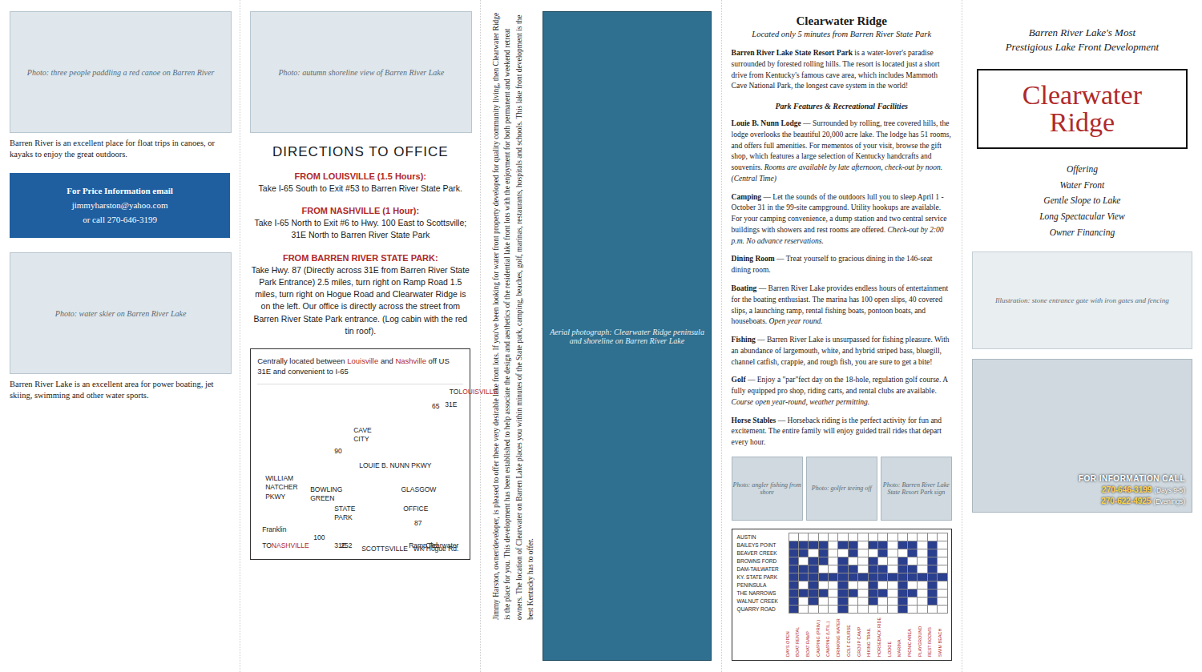Photo: three people paddling a red canoe on Barren River
Barren River is an excellent place for float trips in canoes, or kayaks to enjoy the great outdoors.
For Price Information email jimmyharston@yahoo.com
or call 270-646-3199
Photo: water skier on Barren River Lake
Barren River Lake is an excellent area for power boating, jet skiing, swimming and other water sports.
Photo: autumn shoreline view of Barren River Lake
DIRECTIONS TO OFFICE
FROM LOUISVILLE (1.5 Hours):
Take I-65 South to Exit #53 to Barren River State Park.
FROM NASHVILLE (1 Hour):
Take I-65 North to Exit #6 to Hwy. 100 East to Scottsville;
31E North to Barren River State Park
FROM BARREN RIVER STATE PARK:
Take Hwy. 87 (Directly across 31E from Barren River State Park Entrance) 2.5 miles, turn right on Ramp Road 1.5 miles, turn right on Hogue Road and Clearwater Ridge is on the left. Our office is directly across the street from Barren River State Park entrance. (Log cabin with the red tin roof).
Centrally located between Louisville and Nashville off US 31E and convenient to I-65
TO LOUISVILLE 65 31E CAVE
CITY 90 LOUIE B. NUNN PKWY WILLIAM
NATCHER
PKWY BOWLING
GREEN GLASGOW STATE
PARK OFFICE 87 Franklin 100 252 Ramp Rd. SCOTTSVILLE WK Hogue Rd. TO NASHVILLE 31E Clearwater
Jimmy Harston, owner/developer, is pleased to offer these very desirable lake front lots. If you've been looking for water front property developed for quality community living, then Clearwater Ridge is the place for you. This development has been established to help associate the design and aesthetics of the residential lake front lots with the enjoyment for both permanent and weekend retreat owners. The location of Clearwater on Barren Lake places you within minutes of the State park, camping, beaches, golf, marinas, restaurants, hospitals and schools. This lake front development is the best Kentucky has to offer.
Aerial photograph: Clearwater Ridge peninsula and shoreline on Barren River Lake
Clearwater Ridge
Located only 5 minutes from Barren River State Park
Barren River Lake State Resort Park is a water-lover's paradise surrounded by forested rolling hills. The resort is located just a short drive from Kentucky's famous cave area, which includes Mammoth Cave National Park, the longest cave system in the world!
Park Features & Recreational Facilities
Louie B. Nunn Lodge — Surrounded by rolling, tree covered hills, the lodge overlooks the beautiful 20,000 acre lake. The lodge has 51 rooms, and offers full amenities. For mementos of your visit, browse the gift shop, which features a large selection of Kentucky handcrafts and souvenirs. Rooms are available by late afternoon, check-out by noon. (Central Time)
Camping — Let the sounds of the outdoors lull you to sleep April 1 - October 31 in the 99-site campground. Utility hookups are available. For your camping convenience, a dump station and two central service buildings with showers and rest rooms are offered. Check-out by 2:00 p.m. No advance reservations.
Dining Room — Treat yourself to gracious dining in the 146-seat dining room.
Boating — Barren River Lake provides endless hours of entertainment for the boating enthusiast. The marina has 100 open slips, 40 covered slips, a launching ramp, rental fishing boats, pontoon boats, and houseboats. Open year round.
Fishing — Barren River Lake is unsurpassed for fishing pleasure. With an abundance of largemouth, white, and hybrid striped bass, bluegill, channel catfish, crappie, and rough fish, you are sure to get a bite!
Golf — Enjoy a "par"fect day on the 18-hole, regulation golf course. A fully equipped pro shop, riding carts, and rental clubs are available. Course open year-round, weather permitting.
Horse Stables — Horseback riding is the perfect activity for fun and excitement. The entire family will enjoy guided trail rides that depart every hour.
Photo: angler fishing from shore
Photo: golfer teeing off
Photo: Barren River Lake State Resort Park sign
| AUSTIN | | | | | | | | | | | | | | | | |
| BAILEYS POINT | | | | | | | | | | | | | | | | |
| BEAVER CREEK | | | | | | | | | | | | | | | | |
| BROWNS FORD | | | | | | | | | | | | | | | | |
| DAM-TAILWATER | | | | | | | | | | | | | | | | |
| KY. STATE PARK | | | | | | | | | | | | | | | | |
| PENINSULA | | | | | | | | | | | | | | | | |
| THE NARROWS | | | | | | | | | | | | | | | | |
| WALNUT CREEK | | | | | | | | | | | | | | | | |
| QUARRY ROAD | | | | | | | | | | | | | | | | |
DAYS OPEN BOAT RENTAL BOAT RAMP CAMPING (PRIM.) CAMPING (UTIL.) DRINKING WATER GOLF COURSE GROUP CAMP HIKING TRAIL HORSEBACK RIDE LODGE MARINA PICNIC AREA PLAYGROUND REST ROOMS SWIM BEACH
Barren River Lake's Most
Prestigious Lake Front Development
Clearwater Ridge
Offering
Water Front
Gentle Slope to Lake
Long Spectacular View
Owner Financing
Illustration: stone entrance gate with iron gates and fencing
FOR INFORMATION CALL
270-646-3199 (Days 9-5)
270-622-4925 (Evenings)